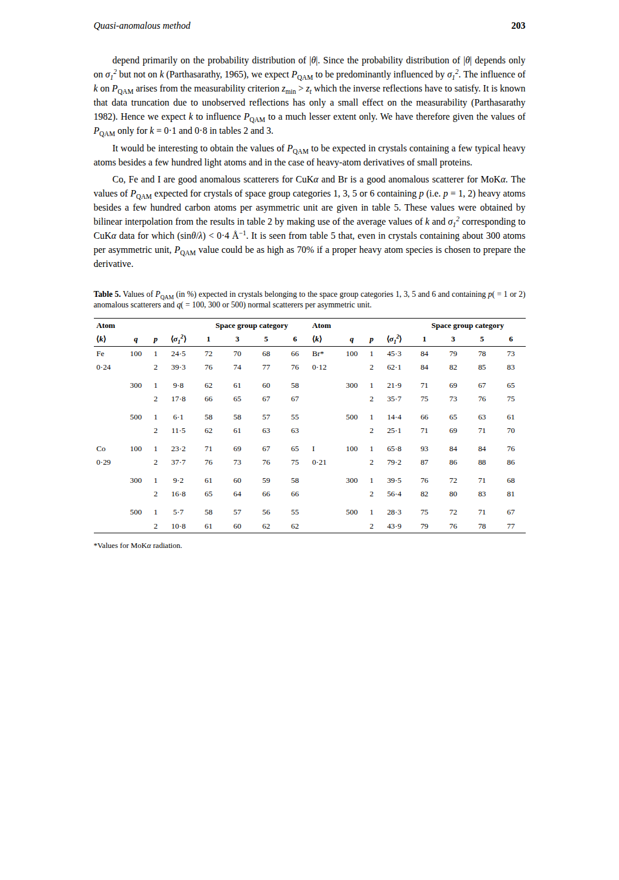Quasi-anomalous method 203
depend primarily on the probability distribution of |θ|. Since the probability distribution of |θ| depends only on σ12 but not on k (Parthasarathy, 1965), we expect PQAM to be predominantly influenced by σ12. The influence of k on PQAM arises from the measurability criterion zmin > zt which the inverse reflections have to satisfy. It is known that data truncation due to unobserved reflections has only a small effect on the measurability (Parthasarathy 1982). Hence we expect k to influence PQAM to a much lesser extent only. We have therefore given the values of PQAM only for k = 0·1 and 0·8 in tables 2 and 3.
It would be interesting to obtain the values of PQAM to be expected in crystals containing a few typical heavy atoms besides a few hundred light atoms and in the case of heavy-atom derivatives of small proteins.
Co, Fe and I are good anomalous scatterers for CuKα and Br is a good anomalous scatterer for MoKα. The values of PQAM expected for crystals of space group categories 1, 3, 5 or 6 containing p (i.e. p = 1, 2) heavy atoms besides a few hundred carbon atoms per asymmetric unit are given in table 5. These values were obtained by bilinear interpolation from the results in table 2 by making use of the average values of k and σ12 corresponding to CuKα data for which (sinθ/λ) < 0·4 Å−1. It is seen from table 5 that, even in crystals containing about 300 atoms per asymmetric unit, PQAM value could be as high as 70% if a proper heavy atom species is chosen to prepare the derivative.
Table 5. Values of PQAM (in %) expected in crystals belonging to the space group categories 1, 3, 5 and 6 and containing p( = 1 or 2) anomalous scatterers and q( = 100, 300 or 500) normal scatterers per asymmetric unit.
| Atom | Space group category | Atom | Space group category |
| --- | --- | --- | --- |
| ⟨ k ⟩ | q | p | ⟨ σ 1 2 ⟩ | 1 | 3 | 5 | 6 | ⟨ k ⟩ | q | p | ⟨ σ 1 2 ⟩ | 1 | 3 | 5 | 6 |
| Fe | 100 | 1 | 24·5 | 72 | 70 | 68 | 66 | Br* | 100 | 1 | 45·3 | 84 | 79 | 78 | 73 |
| 0·24 | | 2 | 39·3 | 76 | 74 | 77 | 76 | 0·12 | | 2 | 62·1 | 84 | 82 | 85 | 83 |
| | 300 | 1 | 9·8 | 62 | 61 | 60 | 58 | | 300 | 1 | 21·9 | 71 | 69 | 67 | 65 |
| | | 2 | 17·8 | 66 | 65 | 67 | 67 | | | 2 | 35·7 | 75 | 73 | 76 | 75 |
| | 500 | 1 | 6·1 | 58 | 58 | 57 | 55 | | 500 | 1 | 14·4 | 66 | 65 | 63 | 61 |
| | | 2 | 11·5 | 62 | 61 | 63 | 63 | | | 2 | 25·1 | 71 | 69 | 71 | 70 |
| Co | 100 | 1 | 23·2 | 71 | 69 | 67 | 65 | I | 100 | 1 | 65·8 | 93 | 84 | 84 | 76 |
| 0·29 | | 2 | 37·7 | 76 | 73 | 76 | 75 | 0·21 | | 2 | 79·2 | 87 | 86 | 88 | 86 |
| | 300 | 1 | 9·2 | 61 | 60 | 59 | 58 | | 300 | 1 | 39·5 | 76 | 72 | 71 | 68 |
| | | 2 | 16·8 | 65 | 64 | 66 | 66 | | | 2 | 56·4 | 82 | 80 | 83 | 81 |
| | 500 | 1 | 5·7 | 58 | 57 | 56 | 55 | | 500 | 1 | 28·3 | 75 | 72 | 71 | 67 |
| | | 2 | 10·8 | 61 | 60 | 62 | 62 | | | 2 | 43·9 | 79 | 76 | 78 | 77 |
*Values for MoKα radiation.